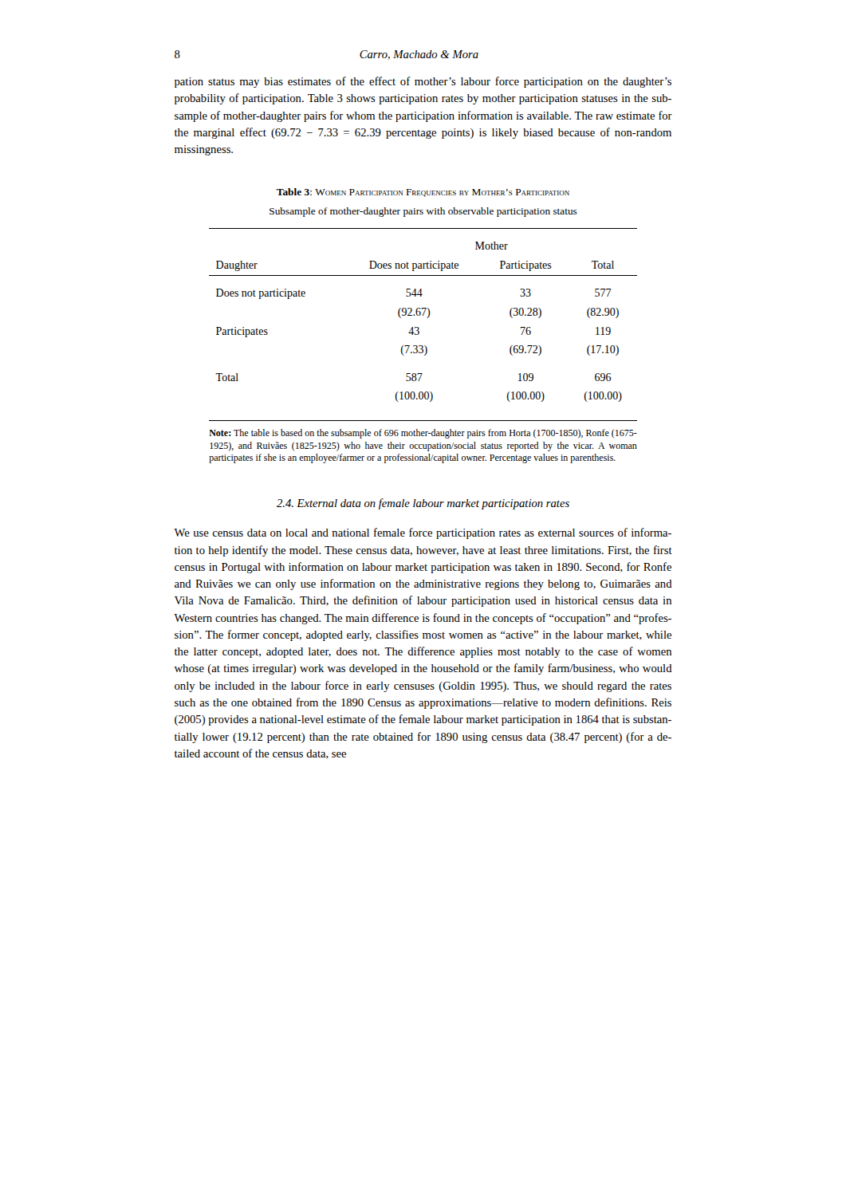8 Carro, Machado & Mora
pation status may bias estimates of the effect of mother’s labour force participation on the daughter’s probability of participation. Table 3 shows participation rates by mother participation statuses in the subsample of mother-daughter pairs for whom the participation information is available. The raw estimate for the marginal effect (69.72 − 7.33 = 62.39 percentage points) is likely biased because of non-random missingness.
Table 3: Women Participation Frequencies by Mother’s Participation
Subsample of mother-daughter pairs with observable participation status
| | Mother |
| --- | --- |
| Daughter | Does not participate | Participates | Total |
| Does not participate | 544 | 33 | 577 |
| | (92.67) | (30.28) | (82.90) |
| Participates | 43 | 76 | 119 |
| | (7.33) | (69.72) | (17.10) |
| Total | 587 | 109 | 696 |
| | (100.00) | (100.00) | (100.00) |
Note: The table is based on the subsample of 696 mother-daughter pairs from Horta (1700-1850), Ronfe (1675-1925), and Ruivães (1825-1925) who have their occupation/social status reported by the vicar. A woman participates if she is an employee/farmer or a professional/capital owner. Percentage values in parenthesis.
2.4. External data on female labour market participation rates
We use census data on local and national female force participation rates as external sources of information to help identify the model. These census data, however, have at least three limitations. First, the first census in Portugal with information on labour market participation was taken in 1890. Second, for Ronfe and Ruivães we can only use information on the administrative regions they belong to, Guimarães and Vila Nova de Famalicão. Third, the definition of labour participation used in historical census data in Western countries has changed. The main difference is found in the concepts of “occupation” and “profession”. The former concept, adopted early, classifies most women as “active” in the labour market, while the latter concept, adopted later, does not. The difference applies most notably to the case of women whose (at times irregular) work was developed in the household or the family farm/business, who would only be included in the labour force in early censuses (Goldin 1995). Thus, we should regard the rates such as the one obtained from the 1890 Census as approximations—relative to modern definitions. Reis (2005) provides a national-level estimate of the female labour market participation in 1864 that is substantially lower (19.12 percent) than the rate obtained for 1890 using census data (38.47 percent) (for a detailed account of the census data, see